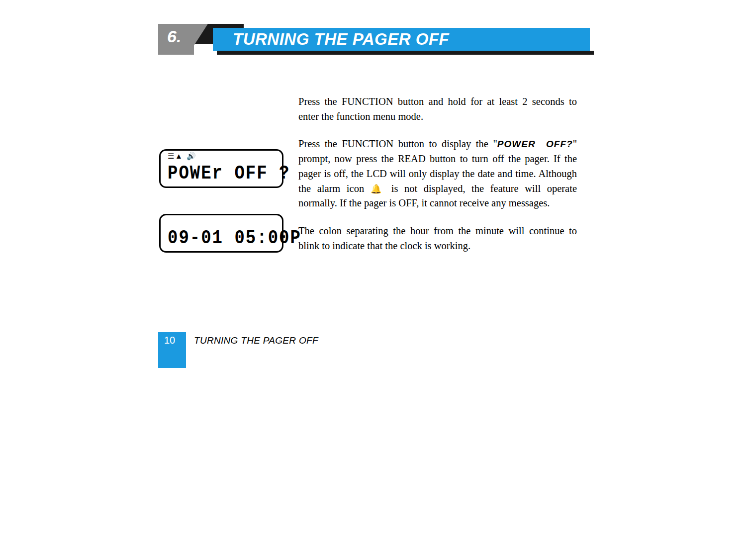6.
TURNING THE PAGER OFF
☰▲ 🔊
POWEr OFF ?
09-01 05:00P
Press the FUNCTION button and hold for at least 2 seconds to enter the function menu mode.
Press the FUNCTION button to display the "POWER OFF?" prompt, now press the READ button to turn off the pager. If the pager is off, the LCD will only display the date and time. Although the alarm icon 🔔 is not displayed, the feature will operate normally. If the pager is OFF, it cannot receive any messages.
The colon separating the hour from the minute will continue to blink to indicate that the clock is working.
10
TURNING THE PAGER OFF